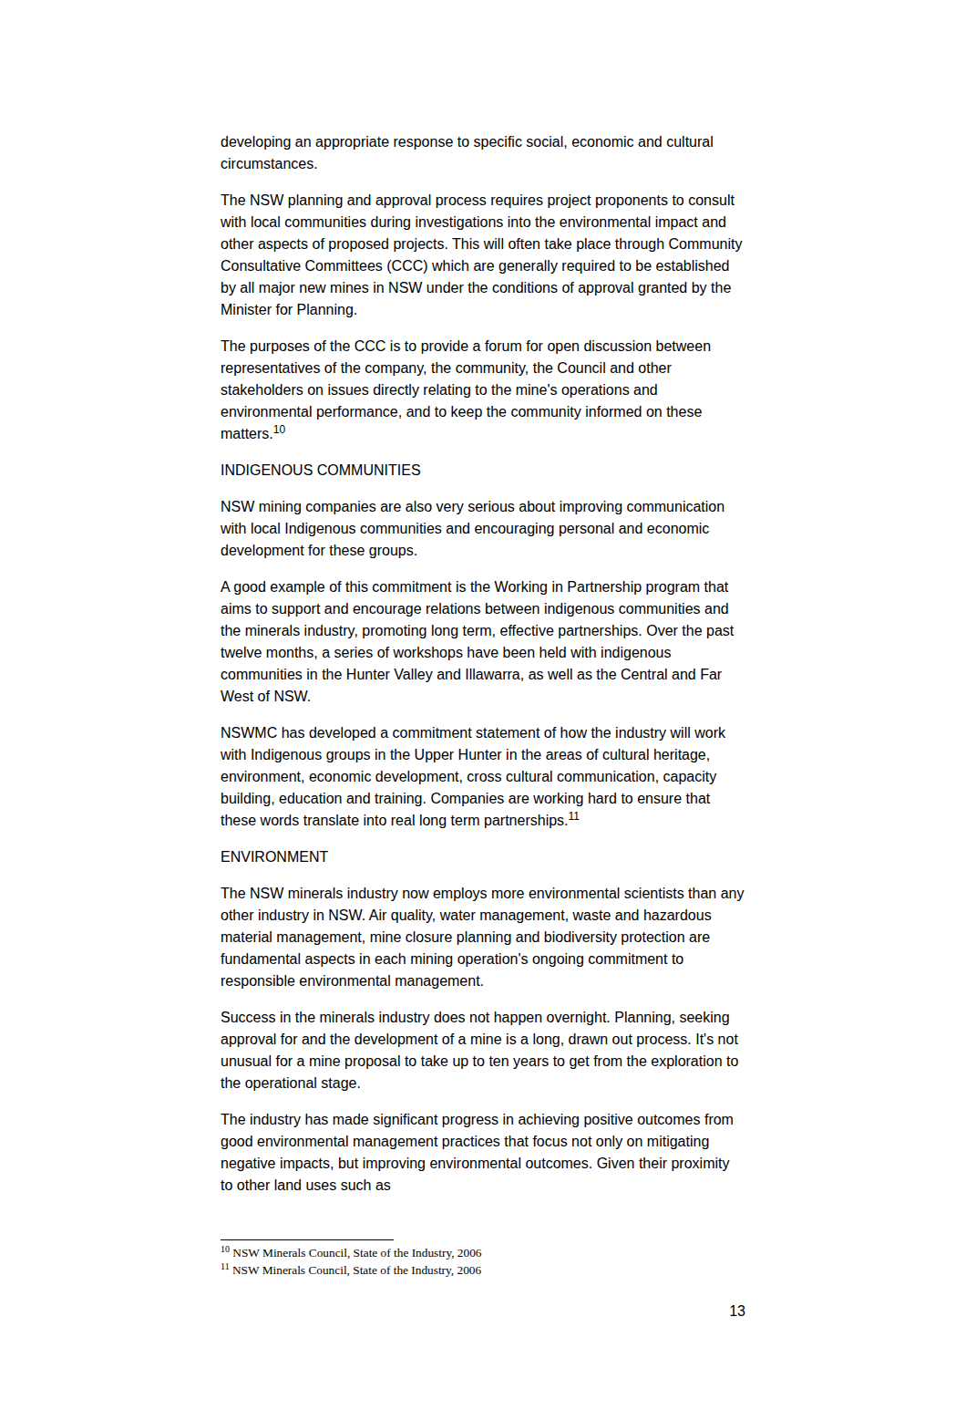developing an appropriate response to specific social, economic and cultural circumstances.
The NSW planning and approval process requires project proponents to consult with local communities during investigations into the environmental impact and other aspects of proposed projects. This will often take place through Community Consultative Committees (CCC) which are generally required to be established by all major new mines in NSW under the conditions of approval granted by the Minister for Planning.
The purposes of the CCC is to provide a forum for open discussion between representatives of the company, the community, the Council and other stakeholders on issues directly relating to the mine's operations and environmental performance, and to keep the community informed on these matters.10
Indigenous Communities
NSW mining companies are also very serious about improving communication with local Indigenous communities and encouraging personal and economic development for these groups.
A good example of this commitment is the Working in Partnership program that aims to support and encourage relations between indigenous communities and the minerals industry, promoting long term, effective partnerships. Over the past twelve months, a series of workshops have been held with indigenous communities in the Hunter Valley and Illawarra, as well as the Central and Far West of NSW.
NSWMC has developed a commitment statement of how the industry will work with Indigenous groups in the Upper Hunter in the areas of cultural heritage, environment, economic development, cross cultural communication, capacity building, education and training. Companies are working hard to ensure that these words translate into real long term partnerships.11
Environment
The NSW minerals industry now employs more environmental scientists than any other industry in NSW. Air quality, water management, waste and hazardous material management, mine closure planning and biodiversity protection are fundamental aspects in each mining operation's ongoing commitment to responsible environmental management.
Success in the minerals industry does not happen overnight. Planning, seeking approval for and the development of a mine is a long, drawn out process. It's not unusual for a mine proposal to take up to ten years to get from the exploration to the operational stage.
The industry has made significant progress in achieving positive outcomes from good environmental management practices that focus not only on mitigating negative impacts, but improving environmental outcomes. Given their proximity to other land uses such as
10 NSW Minerals Council, State of the Industry, 2006
11 NSW Minerals Council, State of the Industry, 2006
13